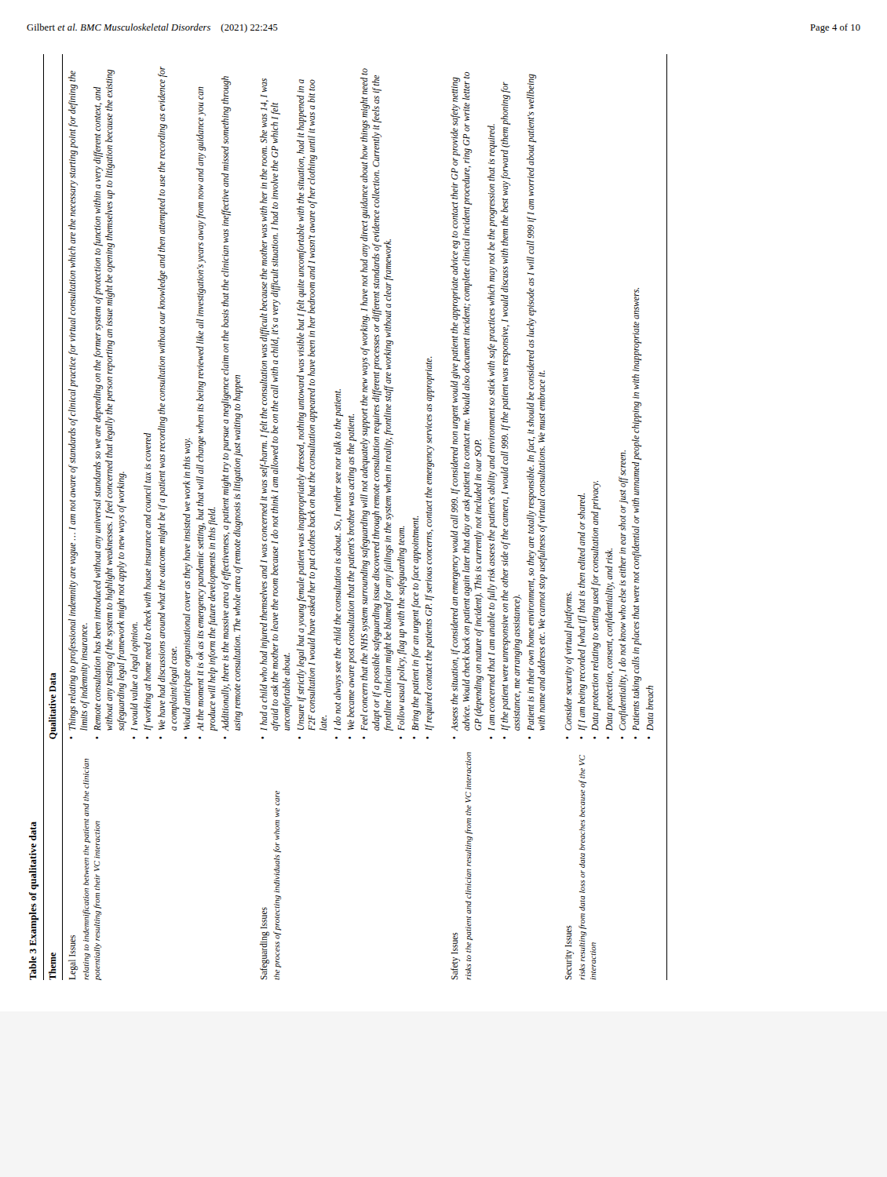Gilbert et al. BMC Musculoskeletal Disorders (2021) 22:245
Page 4 of 10
Table 3 Examples of qualitative data
| Theme | Qualitative Data |
| --- | --- |
| Legal Issues relating to indemnification between the patient and the clinician potentially resulting from their VC interaction | Things relating to professional indemnity are vague … I am not aware of standards of clinical practice for virtual consultation which are the necessary starting point for defining the limits of indemnity insurance. Remote consultation has been introduced without any universal standards so we are depending on the former system of protection to function within a very different context, and without any testing of the system to highlight weaknesses. I feel concerned that legally the person reporting an issue might be opening themselves up to litigation because the existing safeguarding legal framework might not apply to new ways of working. I would value a legal opinion. If working at home need to check with house insurance and council tax is covered We have had discussions around what the outcome might be if a patient was recording the consultation without our knowledge and then attempted to use the recording as evidence for a complaint/legal case. Would anticipate organisational cover as they have insisted we work in this way. At the moment it is ok as its emergency pandemic setting, but that will all change when its being reviewed like all investigation's years away from now and any guidance you can produce will help inform the future developments in this field. Additionally, there is the massive area of effectiveness, a patient might try to pursue a negligence claim on the basis that the clinician was ineffective and missed something through using remote consultation. The whole area of remote diagnosis is litigation just waiting to happen |
| Safeguarding Issues the process of protecting individuals for whom we care | I had a child who had injured themselves and I was concerned it was self-harm. I felt the consultation was difficult because the mother was with her in the room. She was 14, I was afraid to ask the mother to leave the room because I do not think I am allowed to be on the call with a child, it's a very difficult situation. I had to involve the GP which I felt uncomfortable about. Unsure if strictly legal but a young female patient was inappropriately dressed, nothing untoward was visible but I felt quite uncomfortable with the situation, had it happened in a F2F consultation I would have asked her to put clothes back on but the consultation appeared to have been in her bedroom and I wasn't aware of her clothing until it was a bit too late. I do not always see the child the consultation is about. So, I neither see nor talk to the patient. We became aware post consultation that the patient's brother was acting as the patient. Feel concern that the NHS system surrounding safeguarding will not adequately support the new ways of working. I have not had any direct guidance about how things might need to adapt or if a possible safeguarding issue discovered through remote consultation requires different processes or different standards of evidence collection. Currently it feels as if the frontline clinician might be blamed for any failings in the system when in reality, frontline staff are working without a clear framework. Follow usual policy, flag up with the safeguarding team. Bring the patient in for an urgent face to face appointment. If required contact the patients GP. If serious concerns, contact the emergency services as appropriate. |
| Safety Issues risks to the patient and clinician resulting from the VC interaction | Assess the situation, if considered an emergency would call 999. If considered non urgent would give patient the appropriate advice eg to contact their GP or provide safety netting advice. Would check back on patient again later that day or ask patient to contact me. Would also document incident; complete clinical incident procedure, ring GP or write letter to GP (depending on nature of incident). This is currently not included in our SOP. I am concerned that I am unable to fully risk assess the patient's ability and environment so stick with safe practices which may not be the progression that is required. If the patient were unresponsive on the other side of the camera, I would call 999. If the patient was responsive, I would discuss with them the best way forward (them phoning for assistance, me arranging assistance). Patient is in their own home environment, so they are totally responsible. In fact, it should be considered as lucky episode as I will call 999 if I am worried about patient's wellbeing with name and address etc. We cannot stop usefulness of virtual consultations. We must embrace it. |
| Security Issues risks resulting from data loss or data breaches because of the VC interaction | Consider security of virtual platforms. If I am being recorded [what if] that is then edited and or shared. Data protection relating to setting used for consultation and privacy. Data protection, consent, confidentiality, and risk. Confidentiality, I do not know who else is either in ear shot or just off screen. Patients taking calls in places that were not confidential or with unnamed people chipping in with inappropriate answers. Data breach |